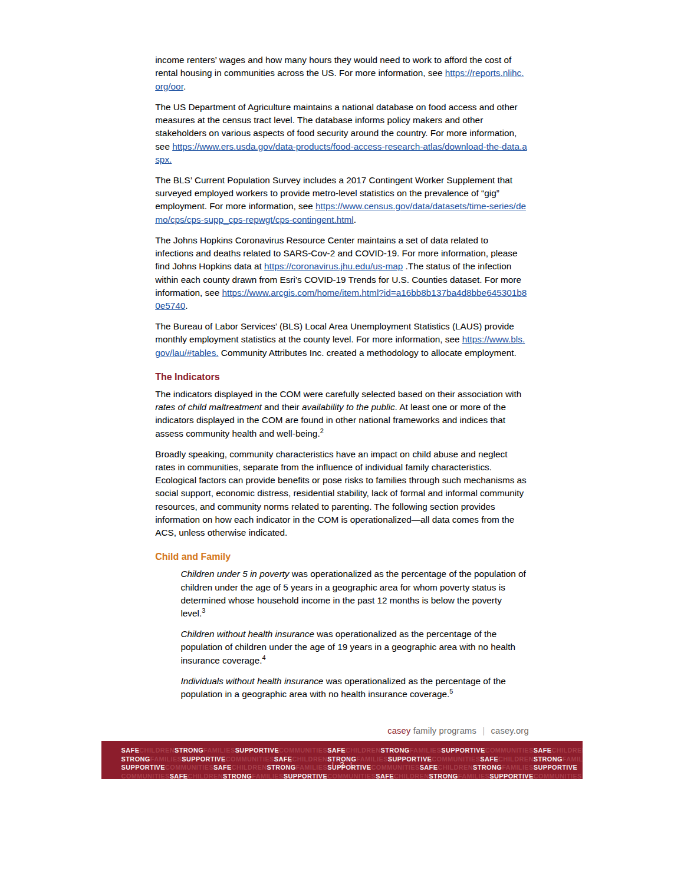income renters’ wages and how many hours they would need to work to afford the cost of rental housing in communities across the US. For more information, see https://reports.nlihc.org/oor.
The US Department of Agriculture maintains a national database on food access and other measures at the census tract level. The database informs policy makers and other stakeholders on various aspects of food security around the country. For more information, see https://www.ers.usda.gov/data-products/food-access-research-atlas/download-the-data.aspx.
The BLS’ Current Population Survey includes a 2017 Contingent Worker Supplement that surveyed employed workers to provide metro-level statistics on the prevalence of “gig” employment. For more information, see https://www.census.gov/data/datasets/time-series/demo/cps/cps-supp_cps-repwgt/cps-contingent.html.
The Johns Hopkins Coronavirus Resource Center maintains a set of data related to infections and deaths related to SARS-Cov-2 and COVID-19. For more information, please find Johns Hopkins data at https://coronavirus.jhu.edu/us-map .The status of the infection within each county drawn from Esri’s COVID-19 Trends for U.S. Counties dataset. For more information, see https://www.arcgis.com/home/item.html?id=a16bb8b137ba4d8bbe645301b80e5740.
The Bureau of Labor Services’ (BLS) Local Area Unemployment Statistics (LAUS) provide monthly employment statistics at the county level. For more information, see https://www.bls.gov/lau/#tables. Community Attributes Inc. created a methodology to allocate employment.
The Indicators
The indicators displayed in the COM were carefully selected based on their association with rates of child maltreatment and their availability to the public. At least one or more of the indicators displayed in the COM are found in other national frameworks and indices that assess community health and well-being.2
Broadly speaking, community characteristics have an impact on child abuse and neglect rates in communities, separate from the influence of individual family characteristics. Ecological factors can provide benefits or pose risks to families through such mechanisms as social support, economic distress, residential stability, lack of formal and informal community resources, and community norms related to parenting. The following section provides information on how each indicator in the COM is operationalized—all data comes from the ACS, unless otherwise indicated.
Child and Family
Children under 5 in poverty was operationalized as the percentage of the population of children under the age of 5 years in a geographic area for whom poverty status is determined whose household income in the past 12 months is below the poverty level.3
Children without health insurance was operationalized as the percentage of the population of children under the age of 19 years in a geographic area with no health insurance coverage.4
Individuals without health insurance was operationalized as the percentage of the population in a geographic area with no health insurance coverage.5
casey family programs | casey.org
SAFECHILDRENSTRONGFAMILIESSUPPORTIVECOMMUNITIESSAFECHILDRENSTRONGFAMILIESSUPPORTIVECOMMUNITIESSAFECHILDREN
STRONGFAMILIESSUPPORTIVECOMMUNITIESSAFECHILDRENSTRONGFAMILIESSUPPORTIVECOMMUNITIESSAFECHILDRENSTRONGFAMILIES
SUPPORTIVECOMMUNITIESSAFECHILDRENSTRONGFAMILIESSUPPORTIVECOMMUNITIESSAFECHILDRENSTRONGFAMILIESSUPPORTIVE
COMMUNITIESSAFECHILDRENSTRONGFAMILIESSUPPORTIVECOMMUNITIESSAFECHILDRENSTRONGFAMILIESSUPPORTIVECOMMUNITIES
|2|